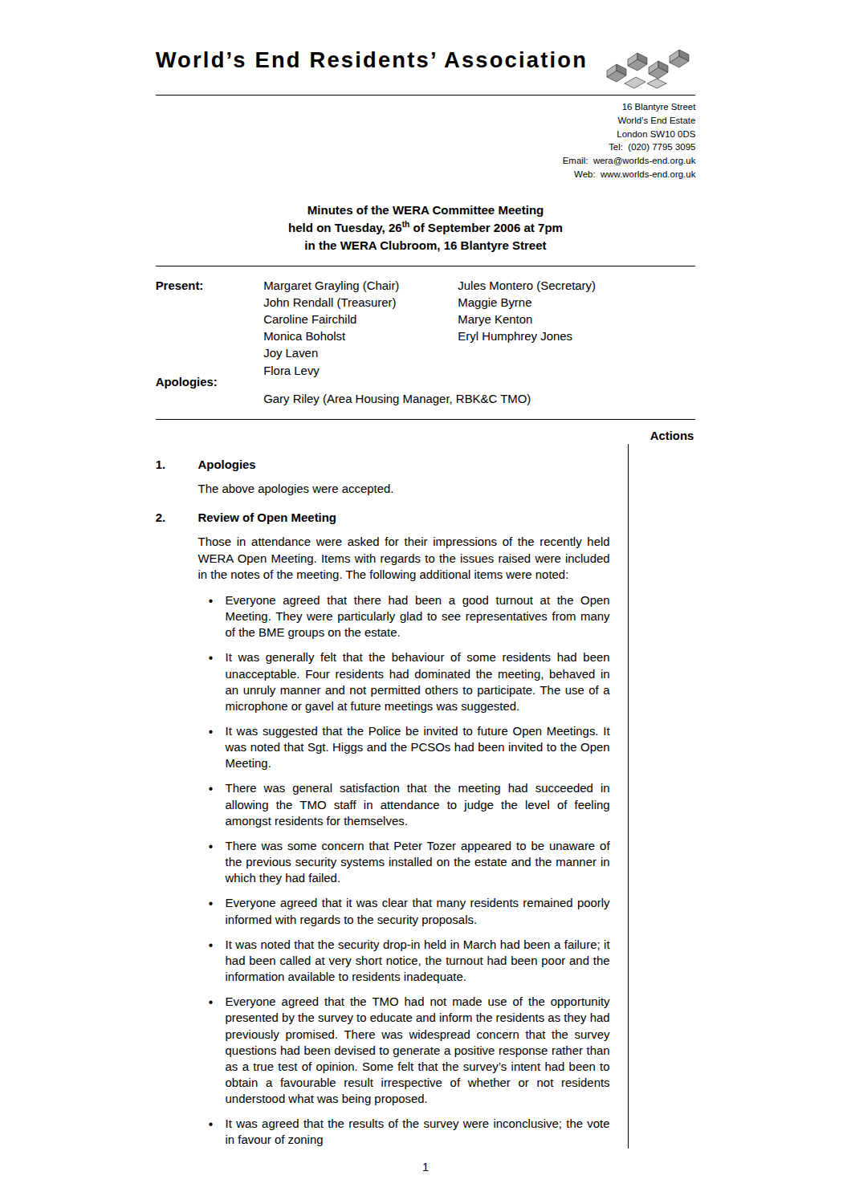World’s End Residents’ Association
16 Blantyre Street
World’s End Estate
London SW10 0DS
Tel: (020) 7795 3095
Email: wera@worlds-end.org.uk
Web: www.worlds-end.org.uk
Minutes of the WERA Committee Meeting
held on Tuesday, 26th of September 2006 at 7pm
in the WERA Clubroom, 16 Blantyre Street
| Present: | Margaret Grayling (Chair) | Jules Montero (Secretary) |
| | John Rendall (Treasurer) | Maggie Byrne |
| | Caroline Fairchild | Marye Kenton |
| | Monica Boholst | Eryl Humphrey Jones |
| | Joy Laven | |
| Apologies: | Flora Levy |
| | Gary Riley (Area Housing Manager, RBK&C TMO) |
Actions
1.
Apologies
The above apologies were accepted.
2.
Review of Open Meeting
Those in attendance were asked for their impressions of the recently held WERA Open Meeting. Items with regards to the issues raised were included in the notes of the meeting. The following additional items were noted:
Everyone agreed that there had been a good turnout at the Open Meeting. They were particularly glad to see representatives from many of the BME groups on the estate.
It was generally felt that the behaviour of some residents had been unacceptable. Four residents had dominated the meeting, behaved in an unruly manner and not permitted others to participate. The use of a microphone or gavel at future meetings was suggested.
It was suggested that the Police be invited to future Open Meetings. It was noted that Sgt. Higgs and the PCSOs had been invited to the Open Meeting.
There was general satisfaction that the meeting had succeeded in allowing the TMO staff in attendance to judge the level of feeling amongst residents for themselves.
There was some concern that Peter Tozer appeared to be unaware of the previous security systems installed on the estate and the manner in which they had failed.
Everyone agreed that it was clear that many residents remained poorly informed with regards to the security proposals.
It was noted that the security drop-in held in March had been a failure; it had been called at very short notice, the turnout had been poor and the information available to residents inadequate.
Everyone agreed that the TMO had not made use of the opportunity presented by the survey to educate and inform the residents as they had previously promised. There was widespread concern that the survey questions had been devised to generate a positive response rather than as a true test of opinion. Some felt that the survey’s intent had been to obtain a favourable result irrespective of whether or not residents understood what was being proposed.
It was agreed that the results of the survey were inconclusive; the vote in favour of zoning
1